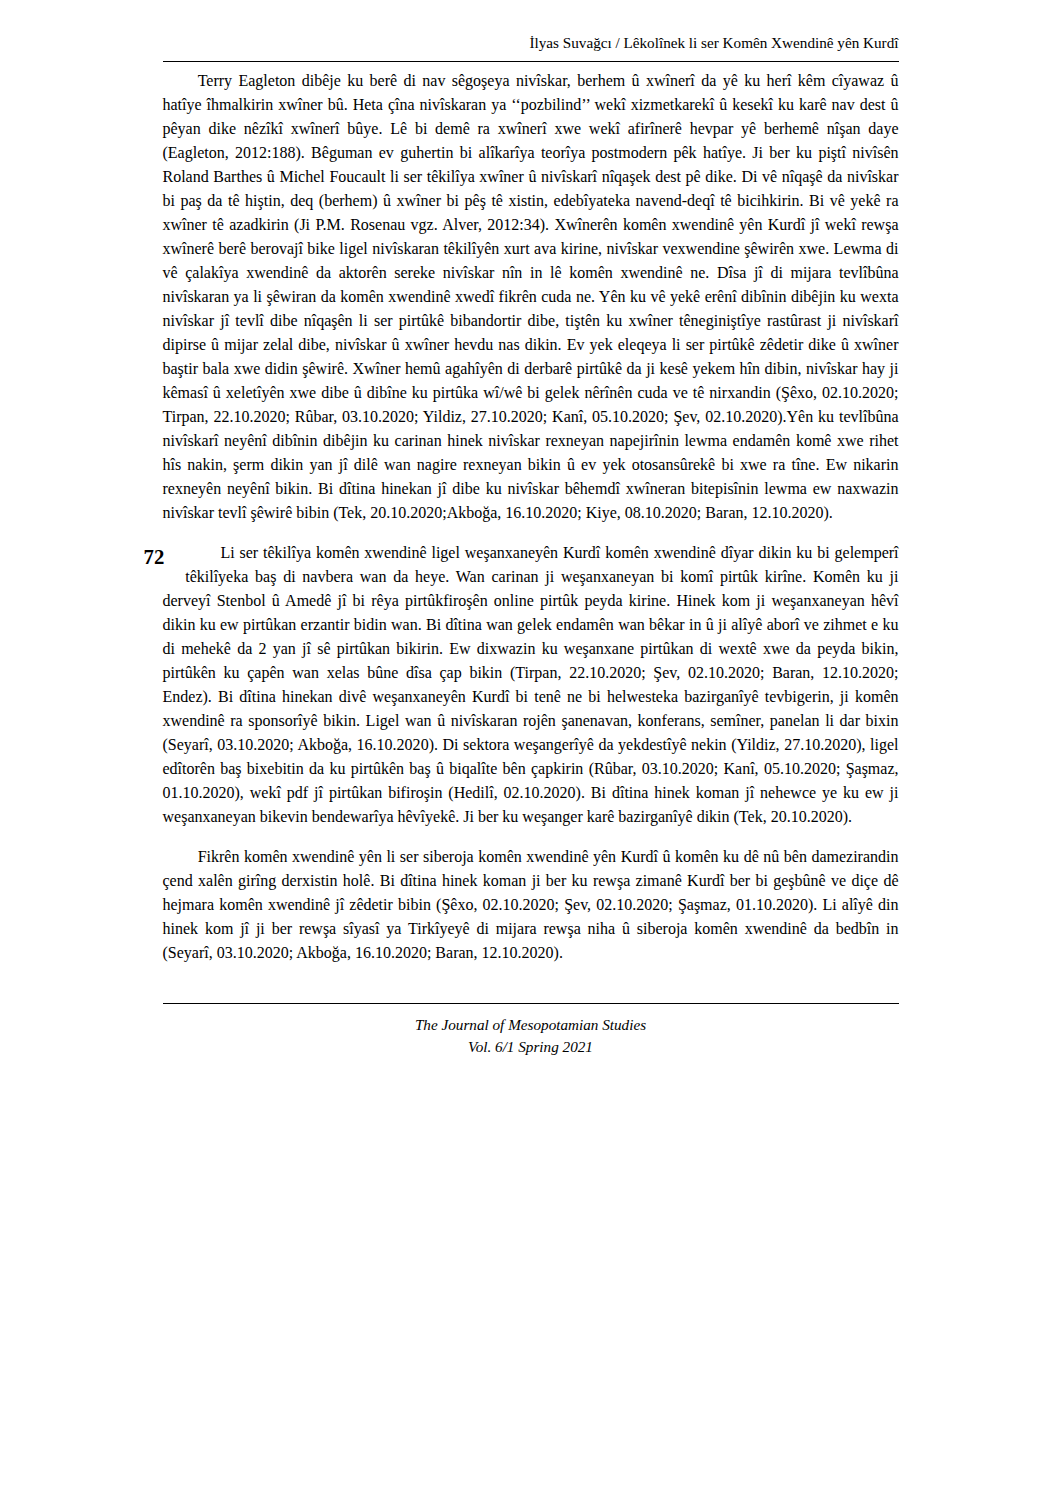İlyas Suvağcı / Lêkolînek li ser Komên Xwendinê yên Kurdî
Terry Eagleton dibêje ku berê di nav sêgoşeya nivîskar, berhem û xwînerî da yê ku herî kêm cîyawaz û hatîye îhmalkirin xwîner bû. Heta çîna nivîskaran ya ‘‘pozbilind’’ wekî xizmetkarekî û kesekî ku karê nav dest û pêyan dike nêzîkî xwînerî bûye. Lê bi demê ra xwînerî xwe wekî afirînerê hevpar yê berhemê nîşan daye (Eagleton, 2012:188). Bêguman ev guhertin bi alîkarîya teorîya postmodern pêk hatîye. Ji ber ku piştî nivîsên Roland Barthes û Michel Foucault li ser têkilîya xwîner û nivîskarî nîqaşek dest pê dike. Di vê nîqaşê da nivîskar bi paş da tê hiştin, deq (berhem) û xwîner bi pêş tê xistin, edebîyateka navend-deqî tê bicihkirin. Bi vê yekê ra xwîner tê azadkirin (Ji P.M. Rosenau vgz. Alver, 2012:34). Xwînerên komên xwendinê yên Kurdî jî wekî rewşa xwînerê berê berovajî bike ligel nivîskaran têkilîyên xurt ava kirine, nivîskar vexwendine şêwirên xwe. Lewma di vê çalakîya xwendinê da aktorên sereke nivîskar nîn in lê komên xwendinê ne. Dîsa jî di mijara tevlîbûna nivîskaran ya li şêwiran da komên xwendinê xwedî fikrên cuda ne. Yên ku vê yekê erênî dibînin dibêjin ku wexta nivîskar jî tevlî dibe nîqaşên li ser pirtûkê bibandortir dibe, tiştên ku xwîner têneginiştîye rastûrast ji nivîskarî dipirse û mijar zelal dibe, nivîskar û xwîner hevdu nas dikin. Ev yek eleqeya li ser pirtûkê zêdetir dike û xwîner baştir bala xwe didin şêwirê. Xwîner hemû agahîyên di derbarê pirtûkê da ji kesê yekem hîn dibin, nivîskar hay ji kêmasî û xeletîyên xwe dibe û dibîne ku pirtûka wî/wê bi gelek nêrînên cuda ve tê nirxandin (Şêxo, 02.10.2020; Tirpan, 22.10.2020; Rûbar, 03.10.2020; Yildiz, 27.10.2020; Kanî, 05.10.2020; Şev, 02.10.2020).Yên ku tevlîbûna nivîskarî neyênî dibînin dibêjin ku carinan hinek nivîskar rexneyan napejirînin lewma endamên komê xwe rihet hîs nakin, şerm dikin yan jî dilê wan nagire rexneyan bikin û ev yek otosansûrekê bi xwe ra tîne. Ew nikarin rexneyên neyênî bikin. Bi dîtina hinekan jî dibe ku nivîskar bêhemdî xwîneran bitepisînin lewma ew naxwazin nivîskar tevlî şêwirê bibin (Tek, 20.10.2020;Akboğa, 16.10.2020; Kiye, 08.10.2020; Baran, 12.10.2020).
72 Li ser têkilîya komên xwendinê ligel weşanxaneyên Kurdî komên xwendinê dîyar dikin ku bi gelemperî têkilîyeka baş di navbera wan da heye. Wan carinan ji weşanxaneyan bi komî pirtûk kirîne. Komên ku ji derveyî Stenbol û Amedê jî bi rêya pirtûkfiroşên online pirtûk peyda kirine. Hinek kom ji weşanxaneyan hêvî dikin ku ew pirtûkan erzantir bidin wan. Bi dîtina wan gelek endamên wan bêkar in û ji alîyê aborî ve zihmet e ku di mehekê da 2 yan jî sê pirtûkan bikirin. Ew dixwazin ku weşanxane pirtûkan di wextê xwe da peyda bikin, pirtûkên ku çapên wan xelas bûne dîsa çap bikin (Tirpan, 22.10.2020; Şev, 02.10.2020; Baran, 12.10.2020; Endez). Bi dîtina hinekan divê weşanxaneyên Kurdî bi tenê ne bi helwesteka bazirganîyê tevbigerin, ji komên xwendinê ra sponsorîyê bikin. Ligel wan û nivîskaran rojên şanenavan, konferans, semîner, panelan li dar bixin (Seyarî, 03.10.2020; Akboğa, 16.10.2020). Di sektora weşangerîyê da yekdestîyê nekin (Yildiz, 27.10.2020), ligel edîtorên baş bixebitin da ku pirtûkên baş û biqalîte bên çapkirin (Rûbar, 03.10.2020; Kanî, 05.10.2020; Şaşmaz, 01.10.2020), wekî pdf jî pirtûkan bifiroşin (Hedilî, 02.10.2020). Bi dîtina hinek koman jî nehewce ye ku ew ji weşanxaneyan bikevin bendewarîya hêvîyekê. Ji ber ku weşanger karê bazirganîyê dikin (Tek, 20.10.2020).
Fikrên komên xwendinê yên li ser siberoja komên xwendinê yên Kurdî û komên ku dê nû bên damezirandin çend xalên girîng derxistin holê. Bi dîtina hinek koman ji ber ku rewşa zimanê Kurdî ber bi geşbûnê ve diçe dê hejmara komên xwendinê jî zêdetir bibin (Şêxo, 02.10.2020; Şev, 02.10.2020; Şaşmaz, 01.10.2020). Li alîyê din hinek kom jî ji ber rewşa sîyasî ya Tirkîyeyê di mijara rewşa niha û siberoja komên xwendinê da bedbîn in (Seyarî, 03.10.2020; Akboğa, 16.10.2020; Baran, 12.10.2020).
The Journal of Mesopotamian Studies
Vol. 6/1 Spring 2021